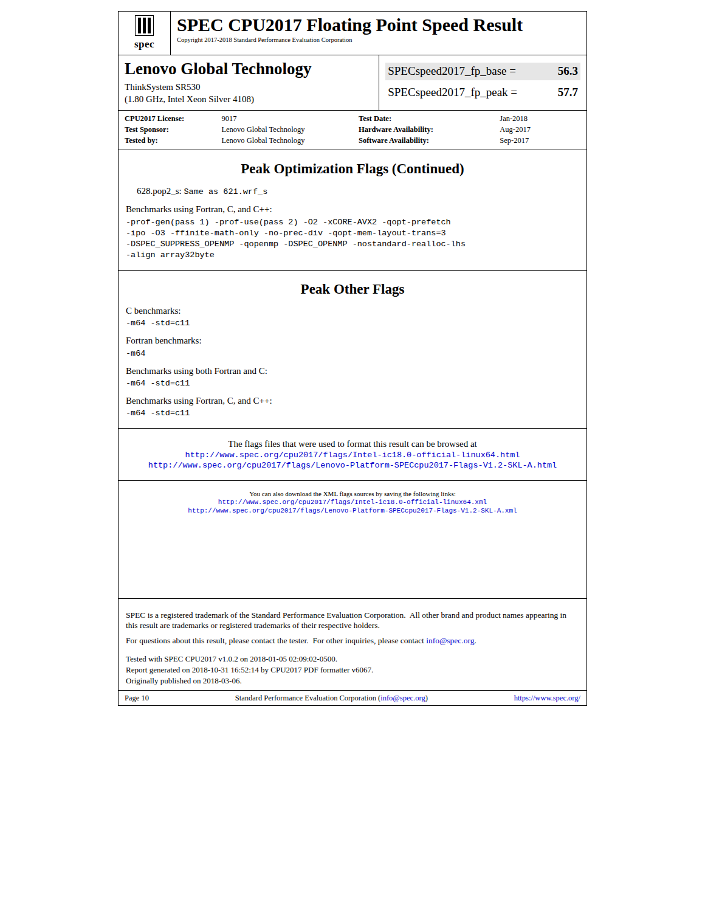spec
SPEC CPU2017 Floating Point Speed Result
Copyright 2017-2018 Standard Performance Evaluation Corporation
Lenovo Global Technology
ThinkSystem SR530
(1.80 GHz, Intel Xeon Silver 4108)
SPECspeed2017_fp_base = 56.3
SPECspeed2017_fp_peak = 57.7
| CPU2017 License: | 9017 |
| Test Sponsor: | Lenovo Global Technology |
| Tested by: | Lenovo Global Technology |
| Test Date: | Jan-2018 |
| Hardware Availability: | Aug-2017 |
| Software Availability: | Sep-2017 |
Peak Optimization Flags (Continued)
628.pop2_s: Same as 621.wrf_s
Benchmarks using Fortran, C, and C++:
-prof-gen(pass 1) -prof-use(pass 2) -O2 -xCORE-AVX2 -qopt-prefetch
-ipo -O3 -ffinite-math-only -no-prec-div -qopt-mem-layout-trans=3
-DSPEC_SUPPRESS_OPENMP -qopenmp -DSPEC_OPENMP -nostandard-realloc-lhs
-align array32byte
Peak Other Flags
C benchmarks:
-m64 -std=c11
Fortran benchmarks:
-m64
Benchmarks using both Fortran and C:
-m64 -std=c11
Benchmarks using Fortran, C, and C++:
-m64 -std=c11
The flags files that were used to format this result can be browsed at
http://www.spec.org/cpu2017/flags/Intel-ic18.0-official-linux64.html http://www.spec.org/cpu2017/flags/Lenovo-Platform-SPECcpu2017-Flags-V1.2-SKL-A.html
You can also download the XML flags sources by saving the following links:
http://www.spec.org/cpu2017/flags/Intel-ic18.0-official-linux64.xml http://www.spec.org/cpu2017/flags/Lenovo-Platform-SPECcpu2017-Flags-V1.2-SKL-A.xml
SPEC is a registered trademark of the Standard Performance Evaluation Corporation. All other brand and product names appearing in this result are trademarks or registered trademarks of their respective holders.
For questions about this result, please contact the tester. For other inquiries, please contact info@spec.org.
Tested with SPEC CPU2017 v1.0.2 on 2018-01-05 02:09:02-0500.
Report generated on 2018-10-31 16:52:14 by CPU2017 PDF formatter v6067.
Originally published on 2018-03-06.
Page 10
Standard Performance Evaluation Corporation (info@spec.org)
https://www.spec.org/